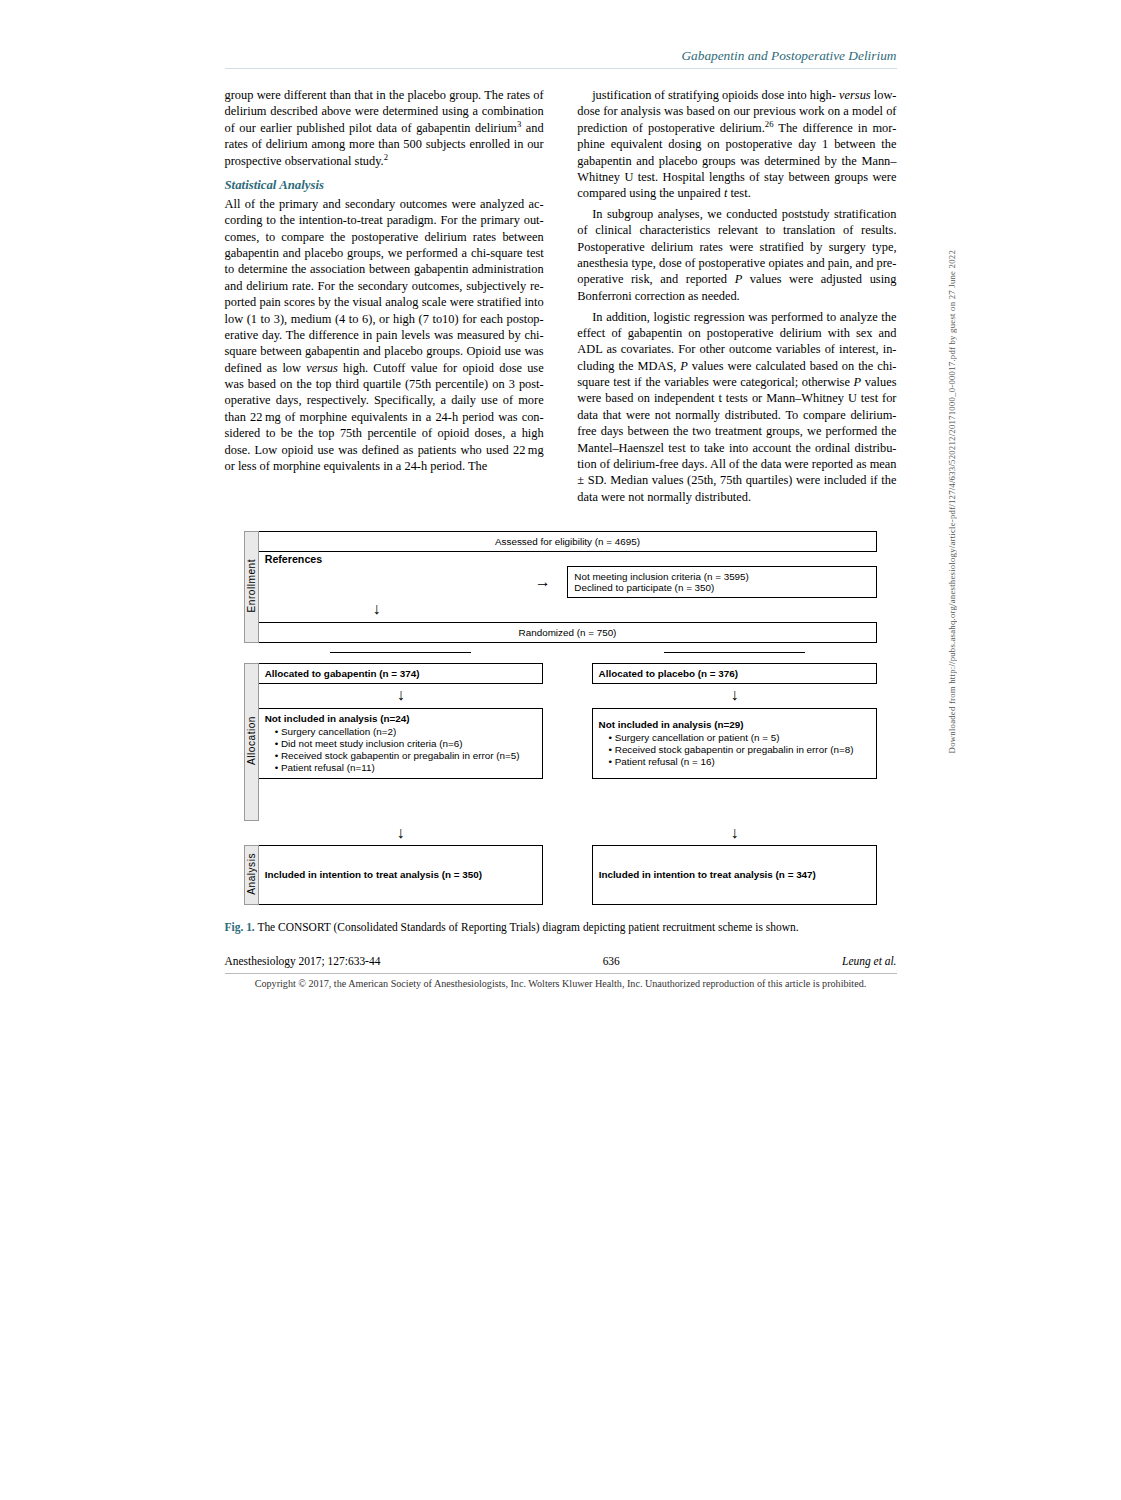Gabapentin and Postoperative Delirium
Downloaded from http://pubs.asahq.org/anesthesiology/article-pdf/127/4/633/520212/20171000_0-00017.pdf by guest on 27 June 2022
group were different than that in the placebo group. The rates of delirium described above were determined using a combination of our earlier published pilot data of gabapentin delirium3 and rates of delirium among more than 500 subjects enrolled in our prospective observational study.2
Statistical Analysis
All of the primary and secondary outcomes were analyzed according to the intention-to-treat paradigm. For the primary outcomes, to compare the postoperative delirium rates between gabapentin and placebo groups, we performed a chi-square test to determine the association between gabapentin administration and delirium rate. For the secondary outcomes, subjectively reported pain scores by the visual analog scale were stratified into low (1 to 3), medium (4 to 6), or high (7 to10) for each postoperative day. The difference in pain levels was measured by chi-square between gabapentin and placebo groups. Opioid use was defined as low versus high. Cutoff value for opioid dose use was based on the top third quartile (75th percentile) on 3 postoperative days, respectively. Specifically, a daily use of more than 22 mg of morphine equivalents in a 24-h period was considered to be the top 75th percentile of opioid doses, a high dose. Low opioid use was defined as patients who used 22 mg or less of morphine equivalents in a 24-h period. The
justification of stratifying opioids dose into high- versus low-dose for analysis was based on our previous work on a model of prediction of postoperative delirium.26 The difference in morphine equivalent dosing on postoperative day 1 between the gabapentin and placebo groups was determined by the Mann–Whitney U test. Hospital lengths of stay between groups were compared using the unpaired t test.
In subgroup analyses, we conducted poststudy stratification of clinical characteristics relevant to translation of results. Postoperative delirium rates were stratified by surgery type, anesthesia type, dose of postoperative opiates and pain, and preoperative risk, and reported P values were adjusted using Bonferroni correction as needed.
In addition, logistic regression was performed to analyze the effect of gabapentin on postoperative delirium with sex and ADL as covariates. For other outcome variables of interest, including the MDAS, P values were calculated based on the chi-square test if the variables were categorical; otherwise P values were based on independent t tests or Mann–Whitney U test for data that were not normally distributed. To compare delirium-free days between the two treatment groups, we performed the Mantel–Haenszel test to take into account the ordinal distribution of delirium-free days. All of the data were reported as mean ± SD. Median values (25th, 75th quartiles) were included if the data were not normally distributed.
| Enrollment | Assessed for eligibility (n = 4695) |
| References | | |
| | | Not meeting inclusion criteria (n = 3595) Declined to participate (n = 350) |
| Randomized (n = 750) |
| Allocation | Allocated to gabapentin (n = 374) | | Allocated to placebo (n = 376) |
| Not included in analysis (n=24) Surgery cancellation (n=2) Did not meet study inclusion criteria (n=6) Received stock gabapentin or pregabalin in error (n=5) Patient refusal (n=11) | | Not included in analysis (n=29) Surgery cancellation or patient (n = 5) Received stock gabapentin or pregabalin in error (n=8) Patient refusal (n = 16) |
| Analysis | Included in intention to treat analysis (n = 350) | | Included in intention to treat analysis (n = 347) |
Fig. 1. The CONSORT (Consolidated Standards of Reporting Trials) diagram depicting patient recruitment scheme is shown.
Anesthesiology 2017; 127:633-44
636
Leung et al.
Copyright © 2017, the American Society of Anesthesiologists, Inc. Wolters Kluwer Health, Inc. Unauthorized reproduction of this article is prohibited.